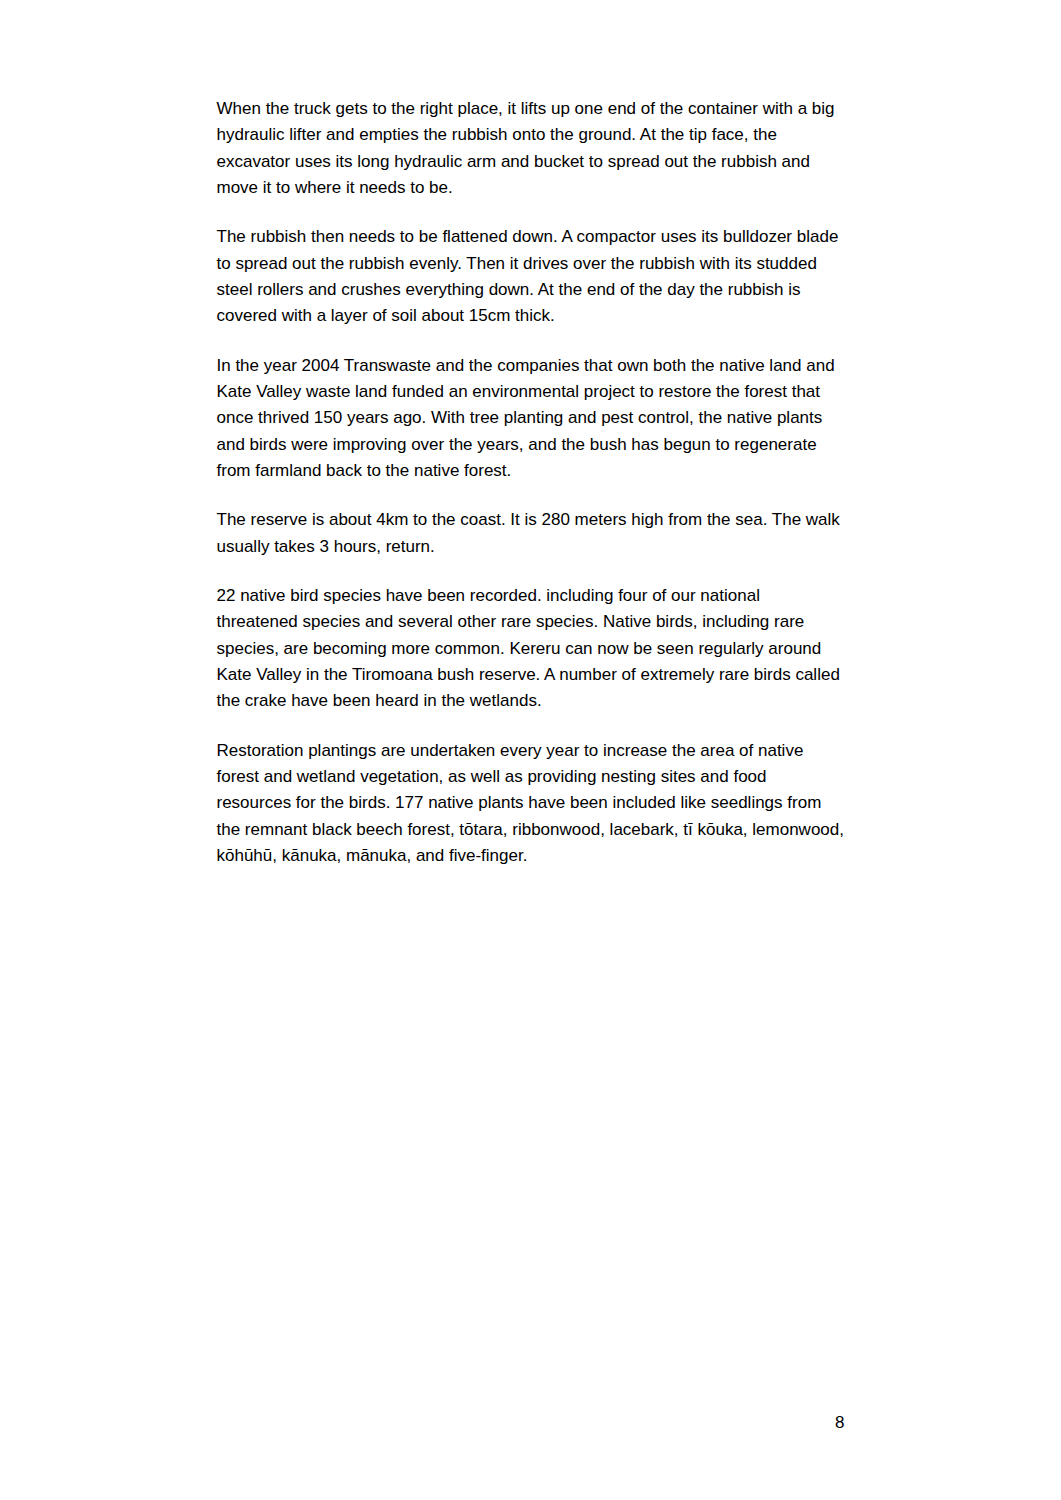When the truck gets to the right place, it lifts up one end of the container with a big hydraulic lifter and empties the rubbish onto the ground. At the tip face, the excavator uses its long hydraulic arm and bucket to spread out the rubbish and move it to where it needs to be.
The rubbish then needs to be flattened down. A compactor uses its bulldozer blade to spread out the rubbish evenly. Then it drives over the rubbish with its studded steel rollers and crushes everything down. At the end of the day the rubbish is covered with a layer of soil about 15cm thick.
In the year 2004 Transwaste and the companies that own both the native land and Kate Valley waste land funded an environmental project to restore the forest that once thrived 150 years ago. With tree planting and pest control, the native plants and birds were improving over the years, and the bush has begun to regenerate from farmland back to the native forest.
The reserve is about 4km to the coast. It is 280 meters high from the sea. The walk usually takes 3 hours, return.
22 native bird species have been recorded. including four of our national threatened species and several other rare species. Native birds, including rare species, are becoming more common. Kereru can now be seen regularly around Kate Valley in the Tiromoana bush reserve. A number of extremely rare birds called the crake have been heard in the wetlands.
Restoration plantings are undertaken every year to increase the area of native forest and wetland vegetation, as well as providing nesting sites and food resources for the birds. 177 native plants have been included like seedlings from the remnant black beech forest, tōtara, ribbonwood, lacebark, tī kōuka, lemonwood, kōhūhū, kānuka, mānuka, and five-finger.
8